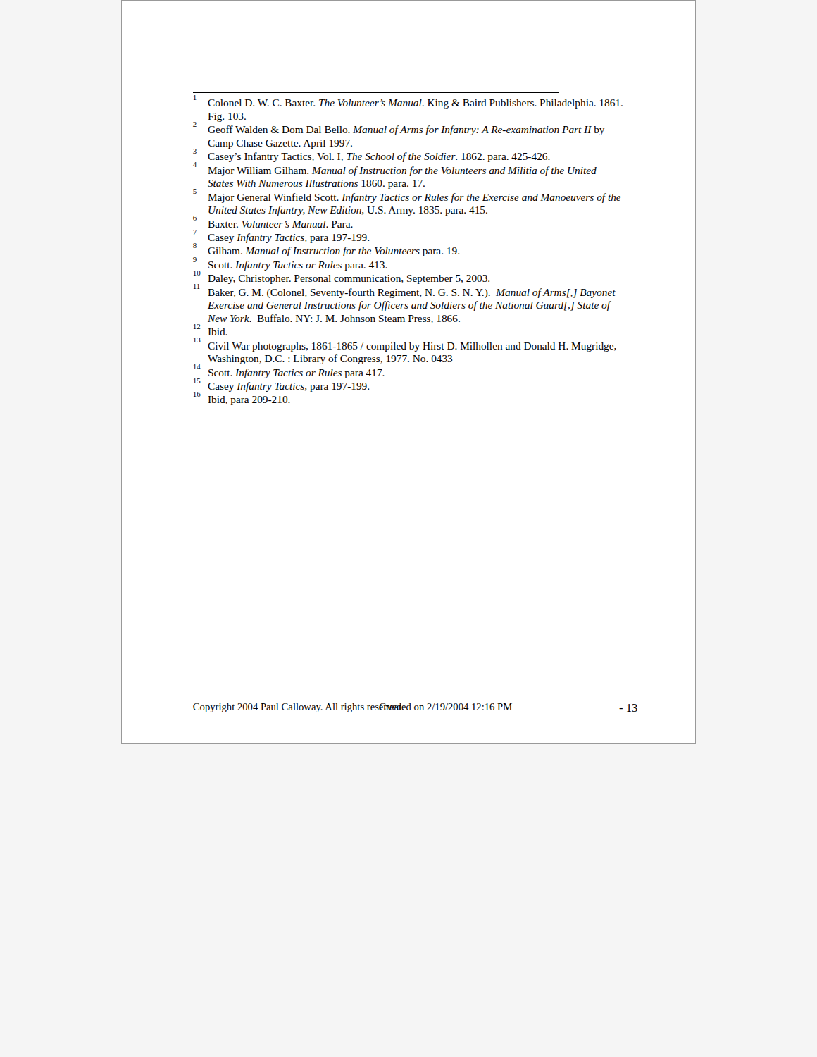1 Colonel D. W. C. Baxter. The Volunteer’s Manual. King & Baird Publishers. Philadelphia. 1861. Fig. 103.
2 Geoff Walden & Dom Dal Bello. Manual of Arms for Infantry: A Re-examination Part II by Camp Chase Gazette. April 1997.
3 Casey’s Infantry Tactics, Vol. I, The School of the Soldier. 1862. para. 425-426.
4 Major William Gilham. Manual of Instruction for the Volunteers and Militia of the United States With Numerous Illustrations 1860. para. 17.
5 Major General Winfield Scott. Infantry Tactics or Rules for the Exercise and Manoeuvers of the United States Infantry, New Edition, U.S. Army. 1835. para. 415.
6 Baxter. Volunteer’s Manual. Para.
7 Casey Infantry Tactics, para 197-199.
8 Gilham. Manual of Instruction for the Volunteers para. 19.
9 Scott. Infantry Tactics or Rules para. 413.
10 Daley, Christopher. Personal communication, September 5, 2003.
11 Baker, G. M. (Colonel, Seventy-fourth Regiment, N. G. S. N. Y.). Manual of Arms[,] Bayonet Exercise and General Instructions for Officers and Soldiers of the National Guard[,] State of New York. Buffalo. NY: J. M. Johnson Steam Press, 1866.
12 Ibid.
13 Civil War photographs, 1861-1865 / compiled by Hirst D. Milhollen and Donald H. Mugridge, Washington, D.C. : Library of Congress, 1977. No. 0433
14 Scott. Infantry Tactics or Rules para 417.
15 Casey Infantry Tactics, para 197-199.
16 Ibid, para 209-210.
Copyright 2004 Paul Calloway. All rights reserved.
Created on 2/19/2004 12:16 PM
- 13